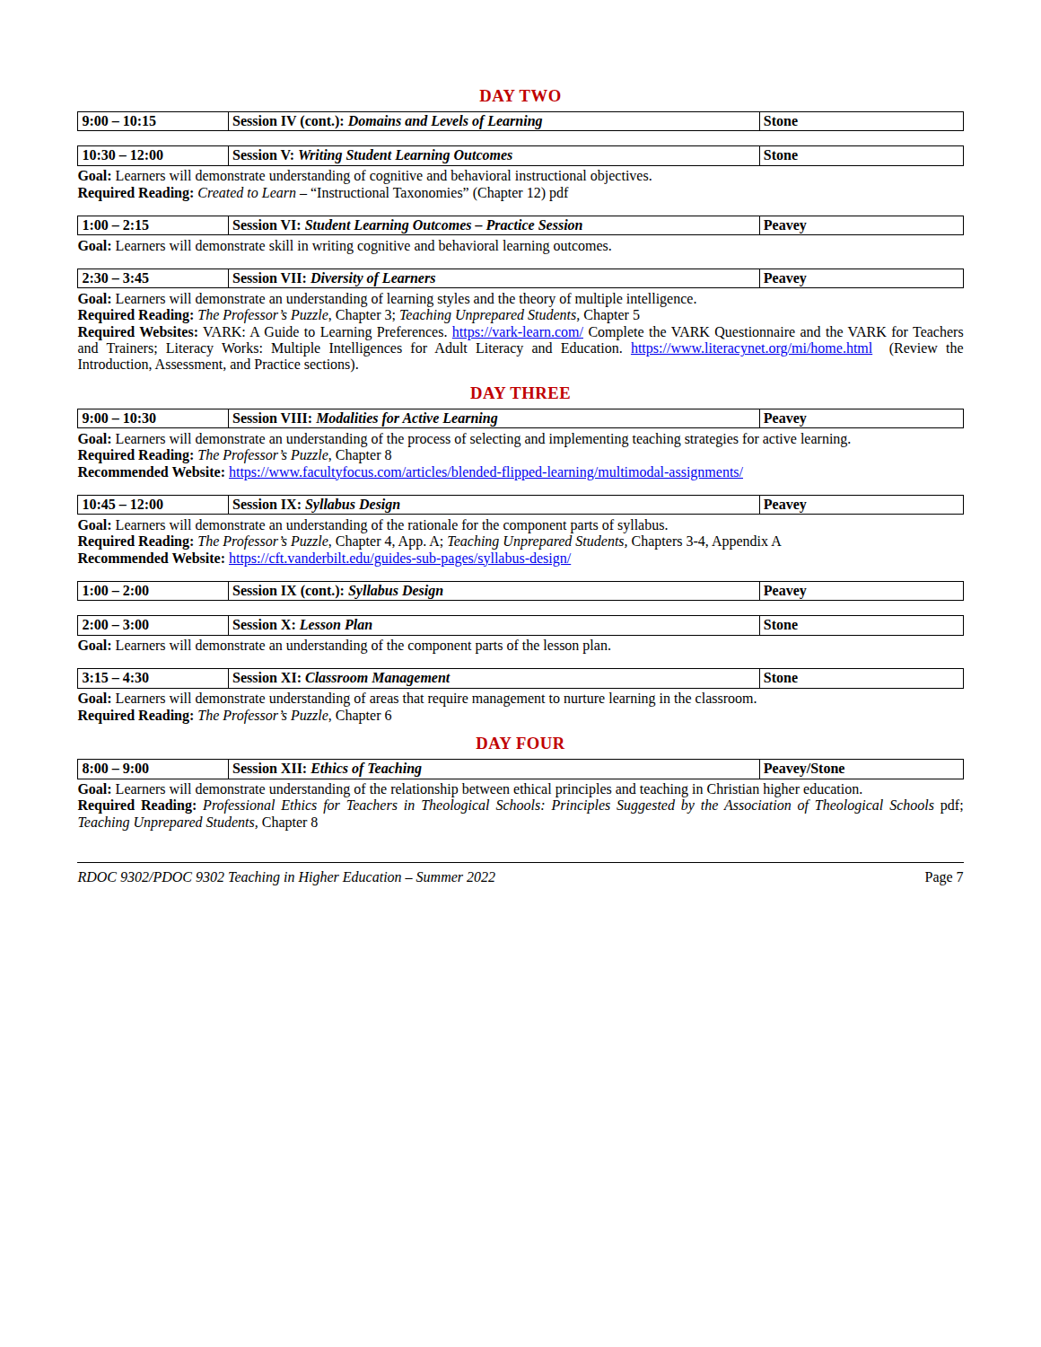DAY TWO
| 9:00 – 10:15 | Session IV (cont.): Domains and Levels of Learning | Stone |
| 10:30 – 12:00 | Session V: Writing Student Learning Outcomes | Stone |
Goal: Learners will demonstrate understanding of cognitive and behavioral instructional objectives.
Required Reading: Created to Learn – “Instructional Taxonomies” (Chapter 12) pdf
| 1:00 – 2:15 | Session VI: Student Learning Outcomes – Practice Session | Peavey |
Goal: Learners will demonstrate skill in writing cognitive and behavioral learning outcomes.
| 2:30 – 3:45 | Session VII: Diversity of Learners | Peavey |
Goal: Learners will demonstrate an understanding of learning styles and the theory of multiple intelligence.
Required Reading: The Professor’s Puzzle, Chapter 3; Teaching Unprepared Students, Chapter 5
Required Websites: VARK: A Guide to Learning Preferences. https://vark-learn.com/ Complete the VARK Questionnaire and the VARK for Teachers and Trainers; Literacy Works: Multiple Intelligences for Adult Literacy and Education. https://www.literacynet.org/mi/home.html (Review the Introduction, Assessment, and Practice sections).
DAY THREE
| 9:00 – 10:30 | Session VIII: Modalities for Active Learning | Peavey |
Goal: Learners will demonstrate an understanding of the process of selecting and implementing teaching strategies for active learning.
Required Reading: The Professor’s Puzzle, Chapter 8
Recommended Website: https://www.facultyfocus.com/articles/blended-flipped-learning/multimodal-assignments/
| 10:45 – 12:00 | Session IX: Syllabus Design | Peavey |
Goal: Learners will demonstrate an understanding of the rationale for the component parts of syllabus.
Required Reading: The Professor’s Puzzle, Chapter 4, App. A; Teaching Unprepared Students, Chapters 3-4, Appendix A
Recommended Website: https://cft.vanderbilt.edu/guides-sub-pages/syllabus-design/
| 1:00 – 2:00 | Session IX (cont.): Syllabus Design | Peavey |
| 2:00 – 3:00 | Session X: Lesson Plan | Stone |
Goal: Learners will demonstrate an understanding of the component parts of the lesson plan.
| 3:15 – 4:30 | Session XI: Classroom Management | Stone |
Goal: Learners will demonstrate understanding of areas that require management to nurture learning in the classroom.
Required Reading: The Professor’s Puzzle, Chapter 6
DAY FOUR
| 8:00 – 9:00 | Session XII: Ethics of Teaching | Peavey/Stone |
Goal: Learners will demonstrate understanding of the relationship between ethical principles and teaching in Christian higher education.
Required Reading: Professional Ethics for Teachers in Theological Schools: Principles Suggested by the Association of Theological Schools pdf; Teaching Unprepared Students, Chapter 8
RDOC 9302/PDOC 9302 Teaching in Higher Education – Summer 2022 Page 7